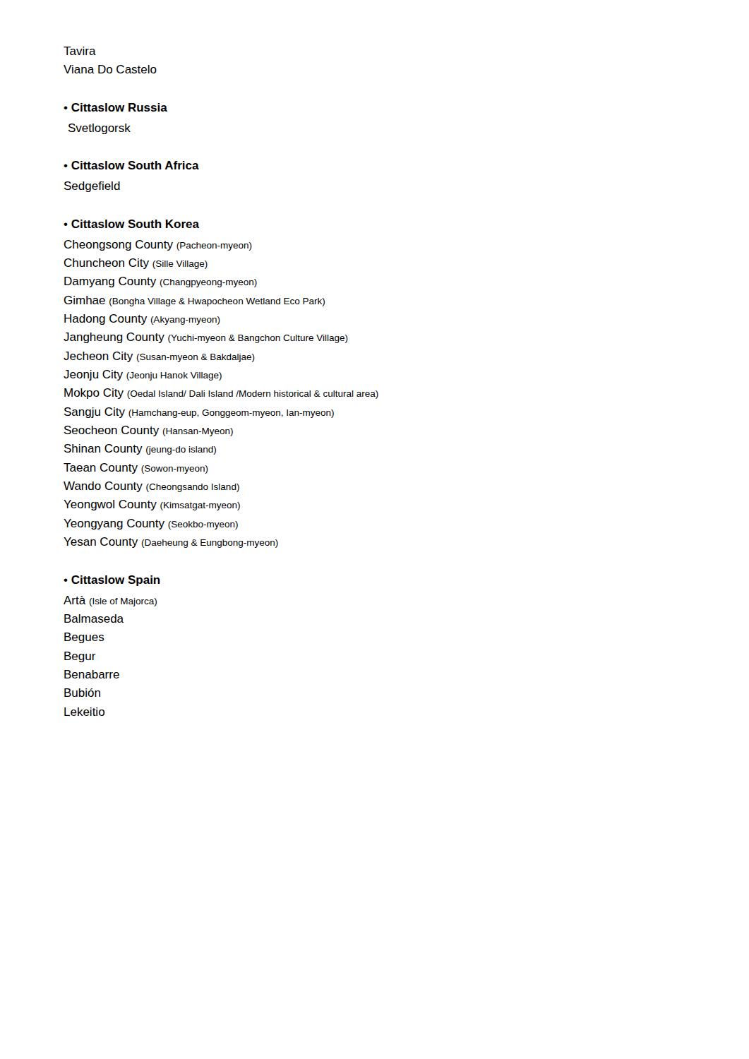Tavira
Viana Do Castelo
• Cittaslow Russia
Svetlogorsk
• Cittaslow South Africa
Sedgefield
• Cittaslow South Korea
Cheongsong County (Pacheon-myeon)
Chuncheon City (Sille Village)
Damyang County (Changpyeong-myeon)
Gimhae (Bongha Village & Hwapocheon Wetland Eco Park)
Hadong County (Akyang-myeon)
Jangheung County (Yuchi-myeon & Bangchon Culture Village)
Jecheon City (Susan-myeon & Bakdaljae)
Jeonju City (Jeonju Hanok Village)
Mokpo City (Oedal Island/ Dali Island /Modern historical & cultural area)
Sangju City (Hamchang-eup, Gonggeom-myeon, Ian-myeon)
Seocheon County (Hansan-Myeon)
Shinan County (jeung-do island)
Taean County (Sowon-myeon)
Wando County (Cheongsando Island)
Yeongwol County (Kimsatgat-myeon)
Yeongyang County (Seokbo-myeon)
Yesan County (Daeheung & Eungbong-myeon)
• Cittaslow Spain
Artà (Isle of Majorca)
Balmaseda
Begues
Begur
Benabarre
Bubión
Lekeitio